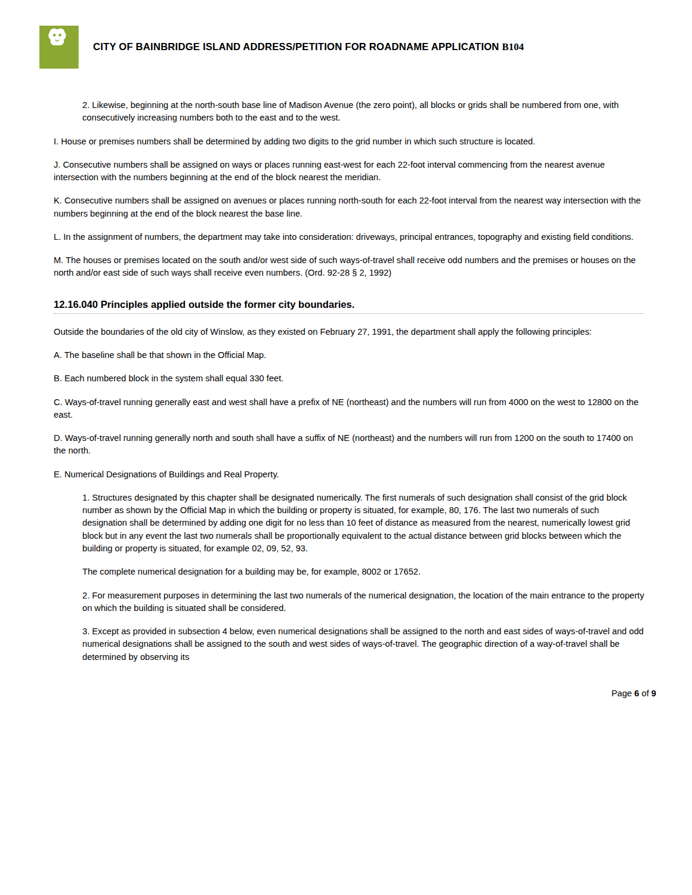CITY OF BAINBRIDGE ISLAND ADDRESS/PETITION FOR ROADNAME APPLICATION B104
2. Likewise, beginning at the north-south base line of Madison Avenue (the zero point), all blocks or grids shall be numbered from one, with consecutively increasing numbers both to the east and to the west.
I. House or premises numbers shall be determined by adding two digits to the grid number in which such structure is located.
J. Consecutive numbers shall be assigned on ways or places running east-west for each 22-foot interval commencing from the nearest avenue intersection with the numbers beginning at the end of the block nearest the meridian.
K. Consecutive numbers shall be assigned on avenues or places running north-south for each 22-foot interval from the nearest way intersection with the numbers beginning at the end of the block nearest the base line.
L. In the assignment of numbers, the department may take into consideration: driveways, principal entrances, topography and existing field conditions.
M. The houses or premises located on the south and/or west side of such ways-of-travel shall receive odd numbers and the premises or houses on the north and/or east side of such ways shall receive even numbers. (Ord. 92-28 § 2, 1992)
12.16.040 Principles applied outside the former city boundaries.
Outside the boundaries of the old city of Winslow, as they existed on February 27, 1991, the department shall apply the following principles:
A. The baseline shall be that shown in the Official Map.
B. Each numbered block in the system shall equal 330 feet.
C. Ways-of-travel running generally east and west shall have a prefix of NE (northeast) and the numbers will run from 4000 on the west to 12800 on the east.
D. Ways-of-travel running generally north and south shall have a suffix of NE (northeast) and the numbers will run from 1200 on the south to 17400 on the north.
E. Numerical Designations of Buildings and Real Property.
1. Structures designated by this chapter shall be designated numerically. The first numerals of such designation shall consist of the grid block number as shown by the Official Map in which the building or property is situated, for example, 80, 176. The last two numerals of such designation shall be determined by adding one digit for no less than 10 feet of distance as measured from the nearest, numerically lowest grid block but in any event the last two numerals shall be proportionally equivalent to the actual distance between grid blocks between which the building or property is situated, for example 02, 09, 52, 93.
The complete numerical designation for a building may be, for example, 8002 or 17652.
2. For measurement purposes in determining the last two numerals of the numerical designation, the location of the main entrance to the property on which the building is situated shall be considered.
3. Except as provided in subsection 4 below, even numerical designations shall be assigned to the north and east sides of ways-of-travel and odd numerical designations shall be assigned to the south and west sides of ways-of-travel. The geographic direction of a way-of-travel shall be determined by observing its
Page 6 of 9